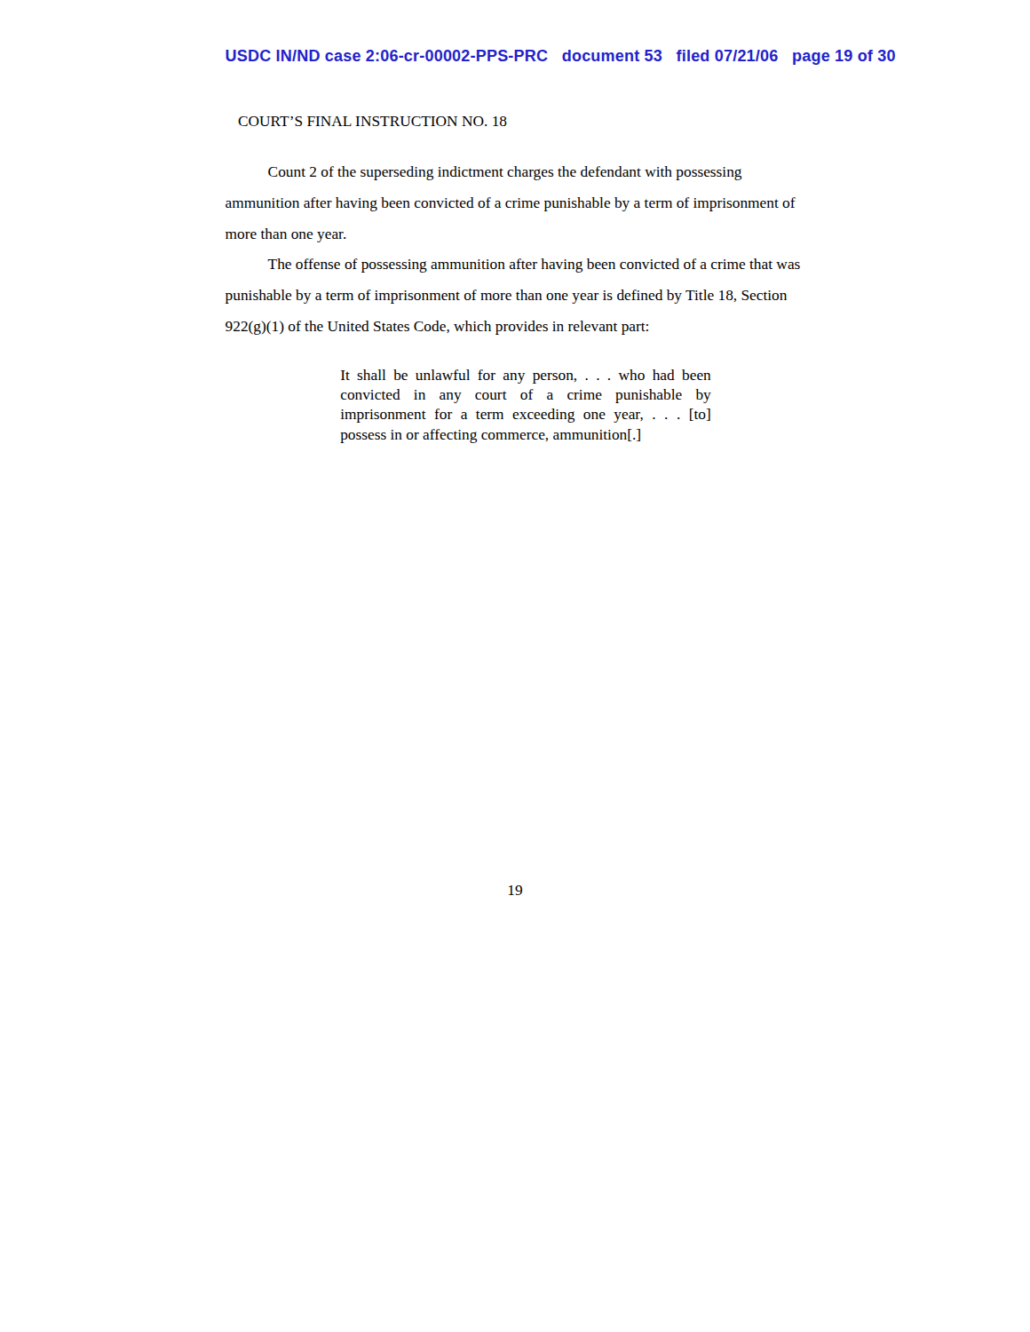USDC IN/ND case 2:06-cr-00002-PPS-PRC document 53 filed 07/21/06 page 19 of 30
COURT’S FINAL INSTRUCTION NO. 18
Count 2 of the superseding indictment charges the defendant with possessing ammunition after having been convicted of a crime punishable by a term of imprisonment of more than one year.
The offense of possessing ammunition after having been convicted of a crime that was punishable by a term of imprisonment of more than one year is defined by Title 18, Section 922(g)(1) of the United States Code, which provides in relevant part:
It shall be unlawful for any person, . . . who had been convicted in any court of a crime punishable by imprisonment for a term exceeding one year, . . . [to] possess in or affecting commerce, ammunition[.]
19